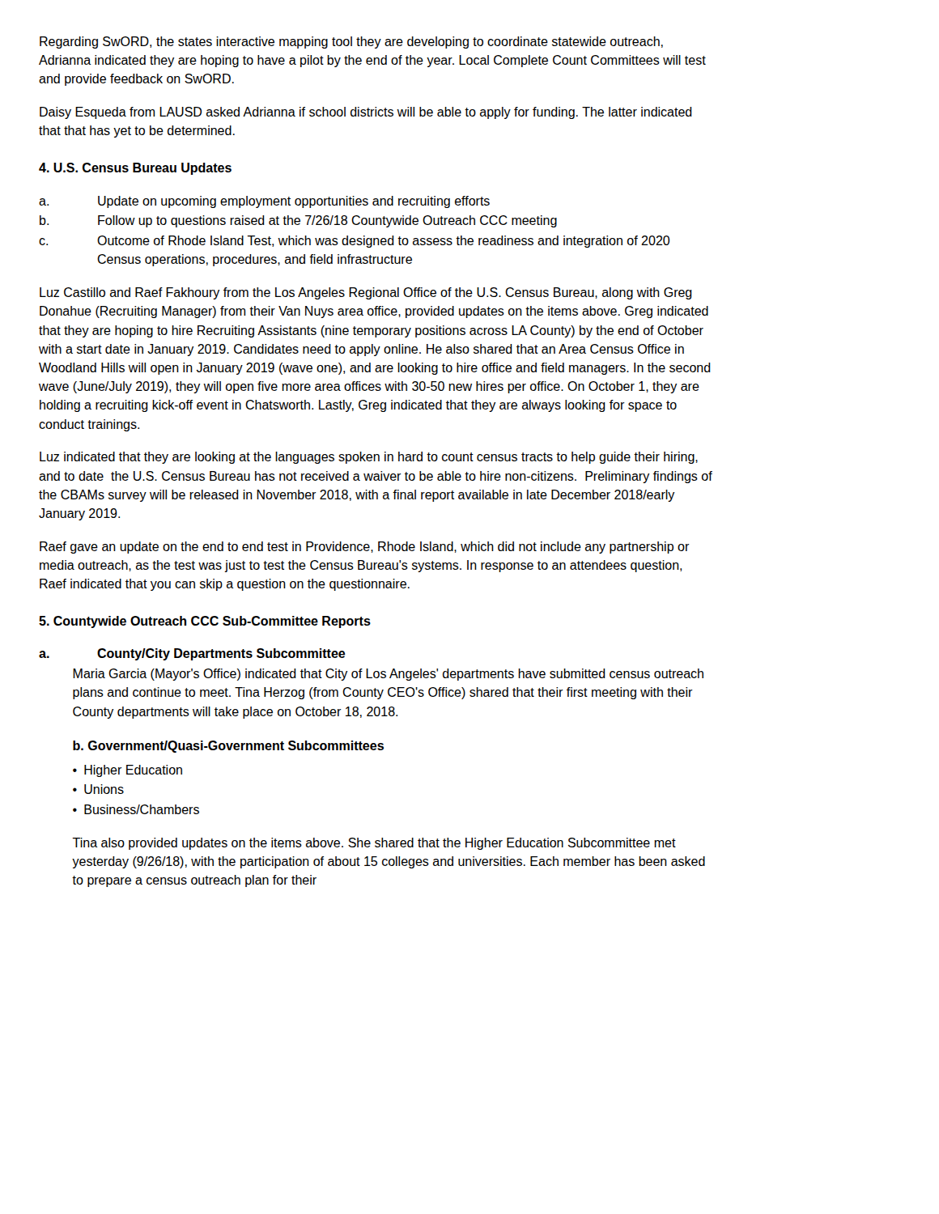Regarding SwORD, the states interactive mapping tool they are developing to coordinate statewide outreach, Adrianna indicated they are hoping to have a pilot by the end of the year. Local Complete Count Committees will test and provide feedback on SwORD.
Daisy Esqueda from LAUSD asked Adrianna if school districts will be able to apply for funding. The latter indicated that that has yet to be determined.
4. U.S. Census Bureau Updates
a. Update on upcoming employment opportunities and recruiting efforts
b. Follow up to questions raised at the 7/26/18 Countywide Outreach CCC meeting
c. Outcome of Rhode Island Test, which was designed to assess the readiness and integration of 2020 Census operations, procedures, and field infrastructure
Luz Castillo and Raef Fakhoury from the Los Angeles Regional Office of the U.S. Census Bureau, along with Greg Donahue (Recruiting Manager) from their Van Nuys area office, provided updates on the items above. Greg indicated that they are hoping to hire Recruiting Assistants (nine temporary positions across LA County) by the end of October with a start date in January 2019. Candidates need to apply online. He also shared that an Area Census Office in Woodland Hills will open in January 2019 (wave one), and are looking to hire office and field managers. In the second wave (June/July 2019), they will open five more area offices with 30-50 new hires per office. On October 1, they are holding a recruiting kick-off event in Chatsworth. Lastly, Greg indicated that they are always looking for space to conduct trainings.
Luz indicated that they are looking at the languages spoken in hard to count census tracts to help guide their hiring, and to date the U.S. Census Bureau has not received a waiver to be able to hire non-citizens. Preliminary findings of the CBAMs survey will be released in November 2018, with a final report available in late December 2018/early January 2019.
Raef gave an update on the end to end test in Providence, Rhode Island, which did not include any partnership or media outreach, as the test was just to test the Census Bureau's systems. In response to an attendees question, Raef indicated that you can skip a question on the questionnaire.
5. Countywide Outreach CCC Sub-Committee Reports
a. County/City Departments Subcommittee
Maria Garcia (Mayor's Office) indicated that City of Los Angeles' departments have submitted census outreach plans and continue to meet. Tina Herzog (from County CEO's Office) shared that their first meeting with their County departments will take place on October 18, 2018.
b. Government/Quasi-Government Subcommittees
Higher Education
Unions
Business/Chambers
Tina also provided updates on the items above. She shared that the Higher Education Subcommittee met yesterday (9/26/18), with the participation of about 15 colleges and universities. Each member has been asked to prepare a census outreach plan for their